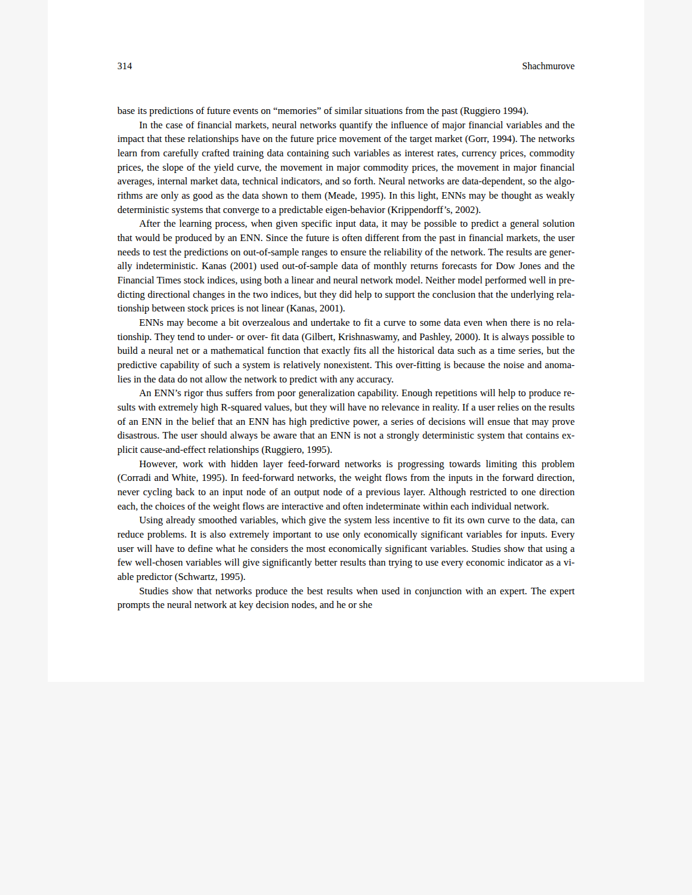314 Shachmurove
base its predictions of future events on “memories” of similar situations from the past (Ruggiero 1994).
In the case of financial markets, neural networks quantify the influence of major financial variables and the impact that these relationships have on the future price movement of the target market (Gorr, 1994). The networks learn from carefully crafted training data containing such variables as interest rates, currency prices, commodity prices, the slope of the yield curve, the movement in major commodity prices, the movement in major financial averages, internal market data, technical indicators, and so forth. Neural networks are data-dependent, so the algorithms are only as good as the data shown to them (Meade, 1995). In this light, ENNs may be thought as weakly deterministic systems that converge to a predictable eigen-behavior (Krippendorff’s, 2002).
After the learning process, when given specific input data, it may be possible to predict a general solution that would be produced by an ENN. Since the future is often different from the past in financial markets, the user needs to test the predictions on out-of-sample ranges to ensure the reliability of the network. The results are generally indeterministic. Kanas (2001) used out-of-sample data of monthly returns forecasts for Dow Jones and the Financial Times stock indices, using both a linear and neural network model. Neither model performed well in predicting directional changes in the two indices, but they did help to support the conclusion that the underlying relationship between stock prices is not linear (Kanas, 2001).
ENNs may become a bit overzealous and undertake to fit a curve to some data even when there is no relationship. They tend to under- or over- fit data (Gilbert, Krishnaswamy, and Pashley, 2000). It is always possible to build a neural net or a mathematical function that exactly fits all the historical data such as a time series, but the predictive capability of such a system is relatively nonexistent. This over-fitting is because the noise and anomalies in the data do not allow the network to predict with any accuracy.
An ENN’s rigor thus suffers from poor generalization capability. Enough repetitions will help to produce results with extremely high R-squared values, but they will have no relevance in reality. If a user relies on the results of an ENN in the belief that an ENN has high predictive power, a series of decisions will ensue that may prove disastrous. The user should always be aware that an ENN is not a strongly deterministic system that contains explicit cause-and-effect relationships (Ruggiero, 1995).
However, work with hidden layer feed-forward networks is progressing towards limiting this problem (Corradi and White, 1995). In feed-forward networks, the weight flows from the inputs in the forward direction, never cycling back to an input node of an output node of a previous layer. Although restricted to one direction each, the choices of the weight flows are interactive and often indeterminate within each individual network.
Using already smoothed variables, which give the system less incentive to fit its own curve to the data, can reduce problems. It is also extremely important to use only economically significant variables for inputs. Every user will have to define what he considers the most economically significant variables. Studies show that using a few well-chosen variables will give significantly better results than trying to use every economic indicator as a viable predictor (Schwartz, 1995).
Studies show that networks produce the best results when used in conjunction with an expert. The expert prompts the neural network at key decision nodes, and he or she